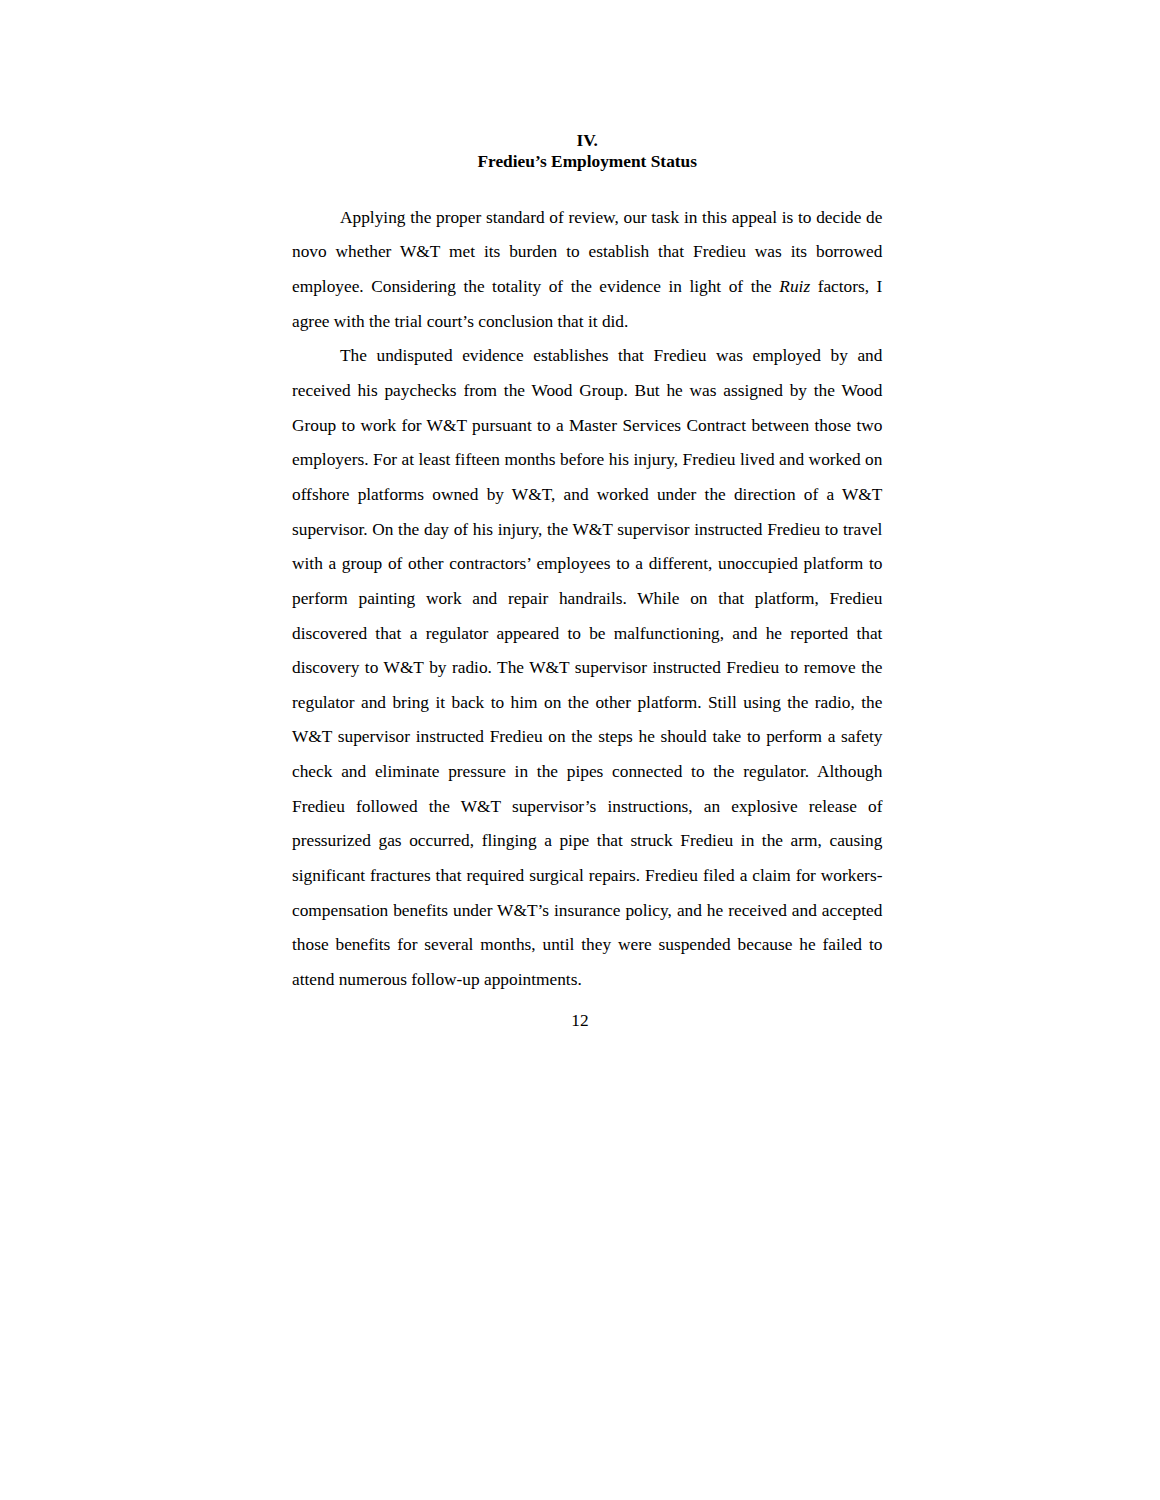IV. Fredieu’s Employment Status
Applying the proper standard of review, our task in this appeal is to decide de novo whether W&T met its burden to establish that Fredieu was its borrowed employee. Considering the totality of the evidence in light of the Ruiz factors, I agree with the trial court’s conclusion that it did.
The undisputed evidence establishes that Fredieu was employed by and received his paychecks from the Wood Group. But he was assigned by the Wood Group to work for W&T pursuant to a Master Services Contract between those two employers. For at least fifteen months before his injury, Fredieu lived and worked on offshore platforms owned by W&T, and worked under the direction of a W&T supervisor. On the day of his injury, the W&T supervisor instructed Fredieu to travel with a group of other contractors’ employees to a different, unoccupied platform to perform painting work and repair handrails. While on that platform, Fredieu discovered that a regulator appeared to be malfunctioning, and he reported that discovery to W&T by radio. The W&T supervisor instructed Fredieu to remove the regulator and bring it back to him on the other platform. Still using the radio, the W&T supervisor instructed Fredieu on the steps he should take to perform a safety check and eliminate pressure in the pipes connected to the regulator. Although Fredieu followed the W&T supervisor’s instructions, an explosive release of pressurized gas occurred, flinging a pipe that struck Fredieu in the arm, causing significant fractures that required surgical repairs. Fredieu filed a claim for workers-compensation benefits under W&T’s insurance policy, and he received and accepted those benefits for several months, until they were suspended because he failed to attend numerous follow-up appointments.
12